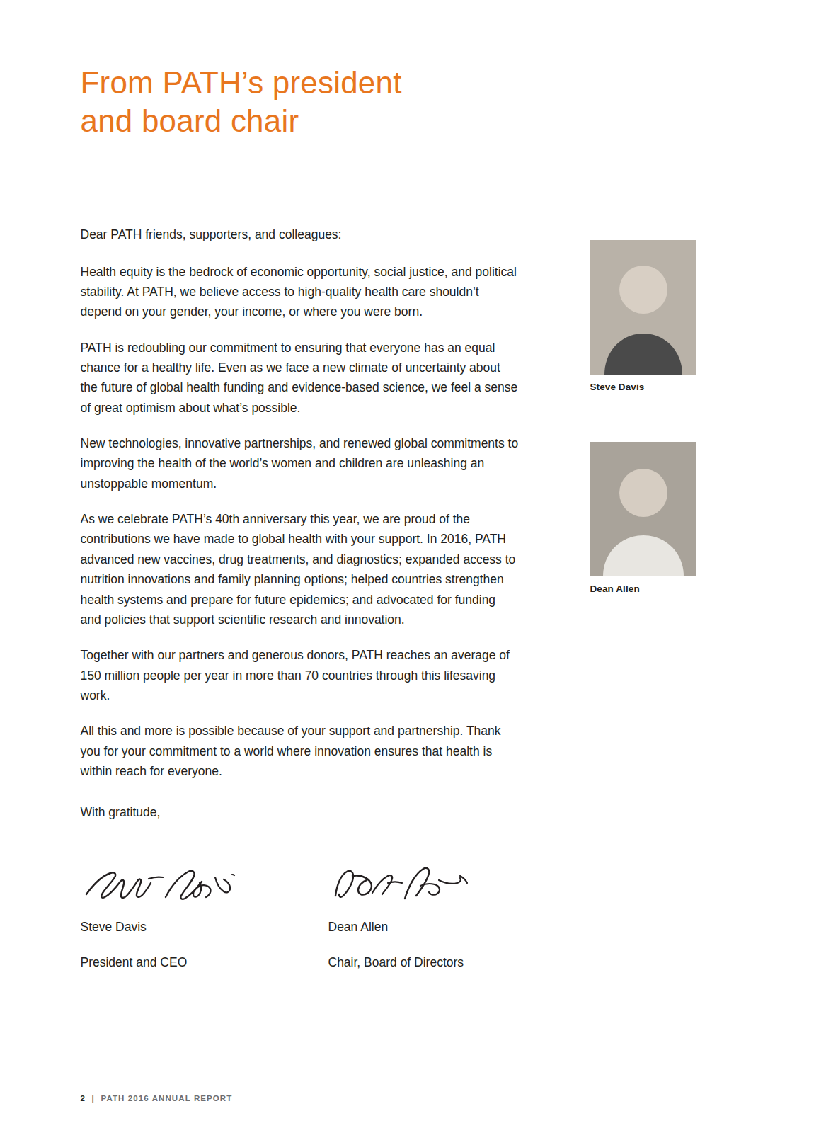From PATH’s president
and board chair
Dear PATH friends, supporters, and colleagues:
Health equity is the bedrock of economic opportunity, social justice, and political stability. At PATH, we believe access to high-quality health care shouldn’t depend on your gender, your income, or where you were born.
PATH is redoubling our commitment to ensuring that everyone has an equal chance for a healthy life. Even as we face a new climate of uncertainty about the future of global health funding and evidence-based science, we feel a sense of great optimism about what’s possible.
New technologies, innovative partnerships, and renewed global commitments to improving the health of the world’s women and children are unleashing an unstoppable momentum.
As we celebrate PATH’s 40th anniversary this year, we are proud of the contributions we have made to global health with your support. In 2016, PATH advanced new vaccines, drug treatments, and diagnostics; expanded access to nutrition innovations and family planning options; helped countries strengthen health systems and prepare for future epidemics; and advocated for funding and policies that support scientific research and innovation.
Together with our partners and generous donors, PATH reaches an average of 150 million people per year in more than 70 countries through this lifesaving work.
All this and more is possible because of your support and partnership. Thank you for your commitment to a world where innovation ensures that health is within reach for everyone.
With gratitude,
Steve Davis
President and CEO
Dean Allen
Chair, Board of Directors
Steve Davis
Dean Allen
2 | PATH 2016 ANNUAL REPORT